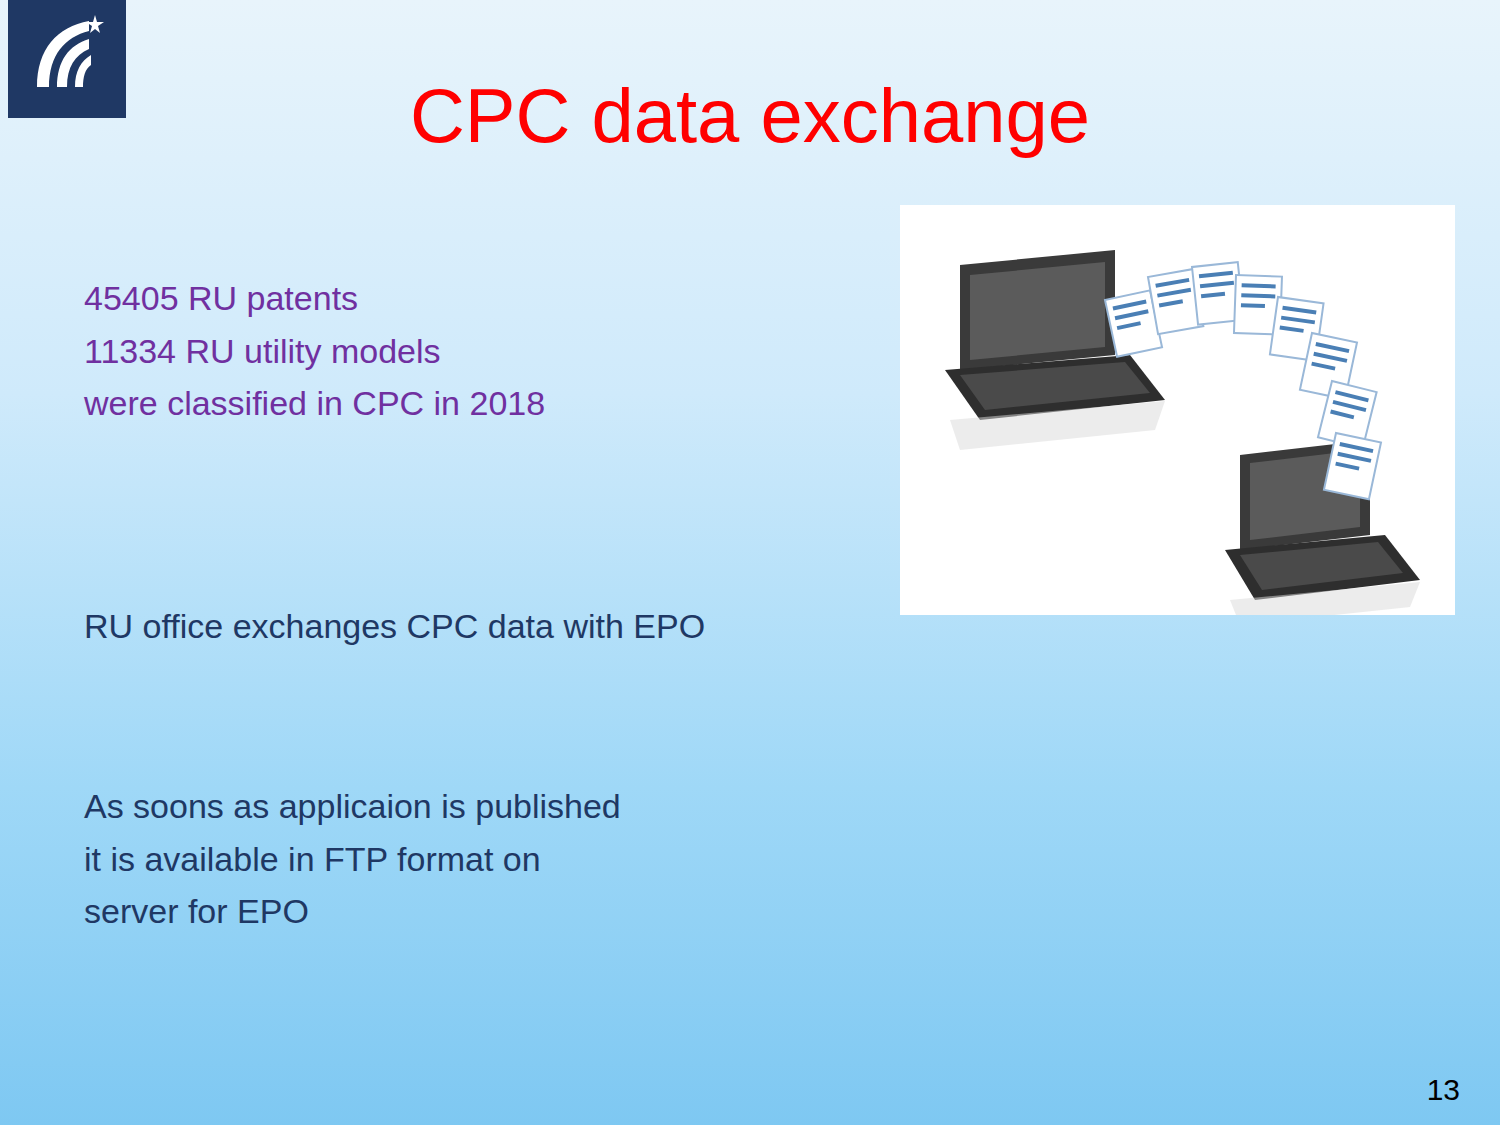CPC data exchange
45405 RU patents
11334 RU utility models
were classified in CPC in 2018
RU office exchanges CPC data with EPO
As soons as applicaion is published
it is available in FTP format on
server for EPO
13